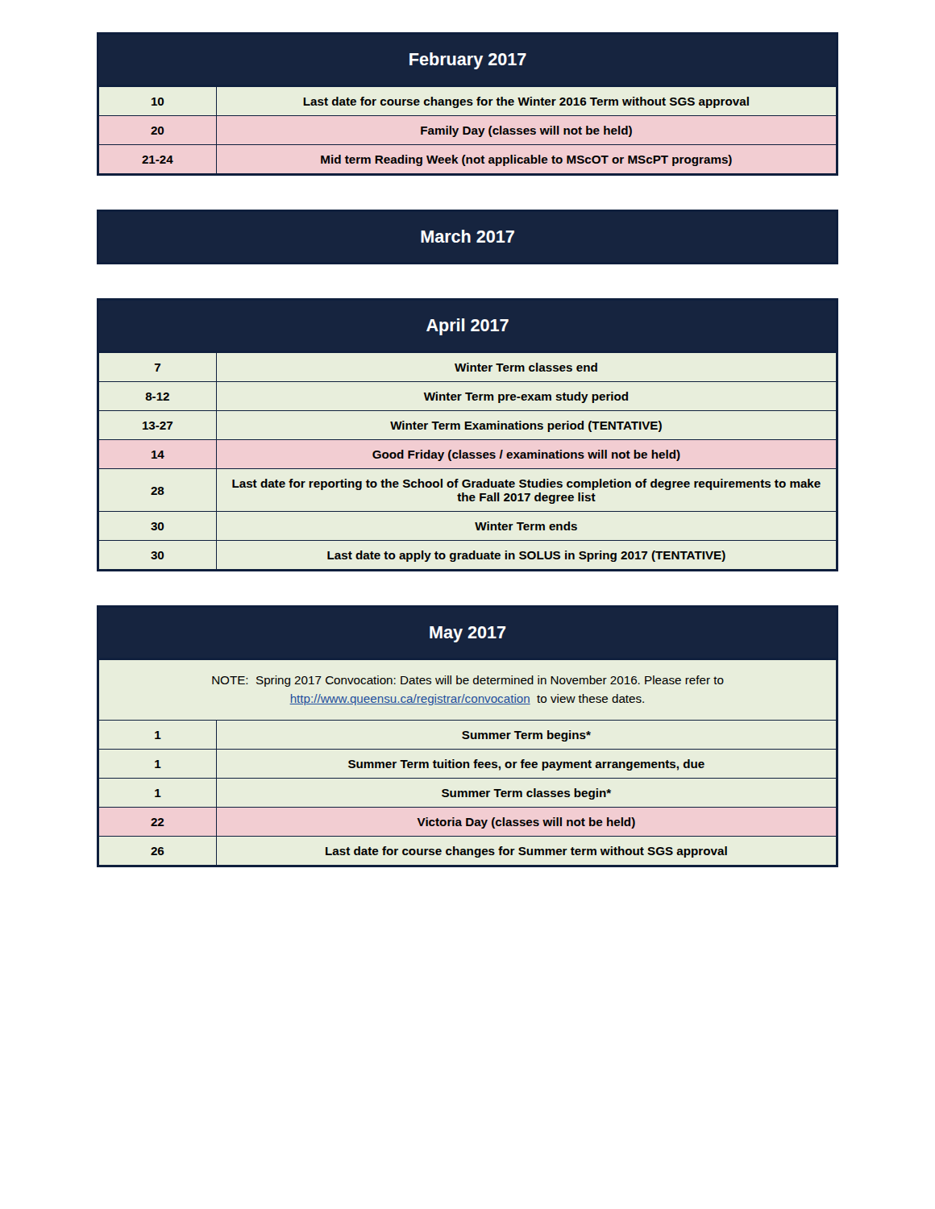February 2017
| 10 | Last date for course changes for the Winter 2016 Term without SGS approval |
| 20 | Family Day (classes will not be held) |
| 21-24 | Mid term Reading Week (not applicable to MScOT or MScPT programs) |
March 2017
April 2017
| 7 | Winter Term classes end |
| 8-12 | Winter Term pre-exam study period |
| 13-27 | Winter Term Examinations period (TENTATIVE) |
| 14 | Good Friday (classes / examinations will not be held) |
| 28 | Last date for reporting to the School of Graduate Studies completion of degree requirements to make the Fall 2017 degree list |
| 30 | Winter Term ends |
| 30 | Last date to apply to graduate in SOLUS in Spring 2017 (TENTATIVE) |
May 2017
| NOTE: Spring 2017 Convocation: Dates will be determined in November 2016. Please refer to http://www.queensu.ca/registrar/convocation to view these dates. |
| 1 | Summer Term begins* |
| 1 | Summer Term tuition fees, or fee payment arrangements, due |
| 1 | Summer Term classes begin* |
| 22 | Victoria Day (classes will not be held) |
| 26 | Last date for course changes for Summer term without SGS approval |